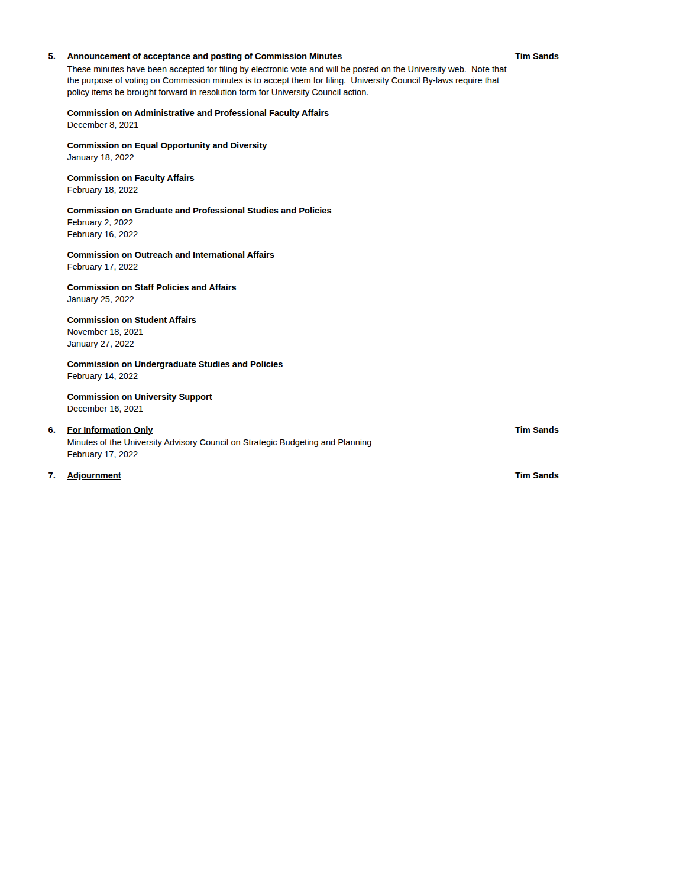| 5. | Announcement of acceptance and posting of Commission Minutes These minutes have been accepted for filing by electronic vote and will be posted on the University web. Note that the purpose of voting on Commission minutes is to accept them for filing. University Council By-laws require that policy items be brought forward in resolution form for University Council action. Commission on Administrative and Professional Faculty Affairs December 8, 2021 Commission on Equal Opportunity and Diversity January 18, 2022 Commission on Faculty Affairs February 18, 2022 Commission on Graduate and Professional Studies and Policies February 2, 2022 February 16, 2022 Commission on Outreach and International Affairs February 17, 2022 Commission on Staff Policies and Affairs January 25, 2022 Commission on Student Affairs November 18, 2021 January 27, 2022 Commission on Undergraduate Studies and Policies February 14, 2022 Commission on University Support December 16, 2021 | Tim Sands |
| 6. | For Information Only Minutes of the University Advisory Council on Strategic Budgeting and Planning February 17, 2022 | Tim Sands |
| 7. | Adjournment | Tim Sands |